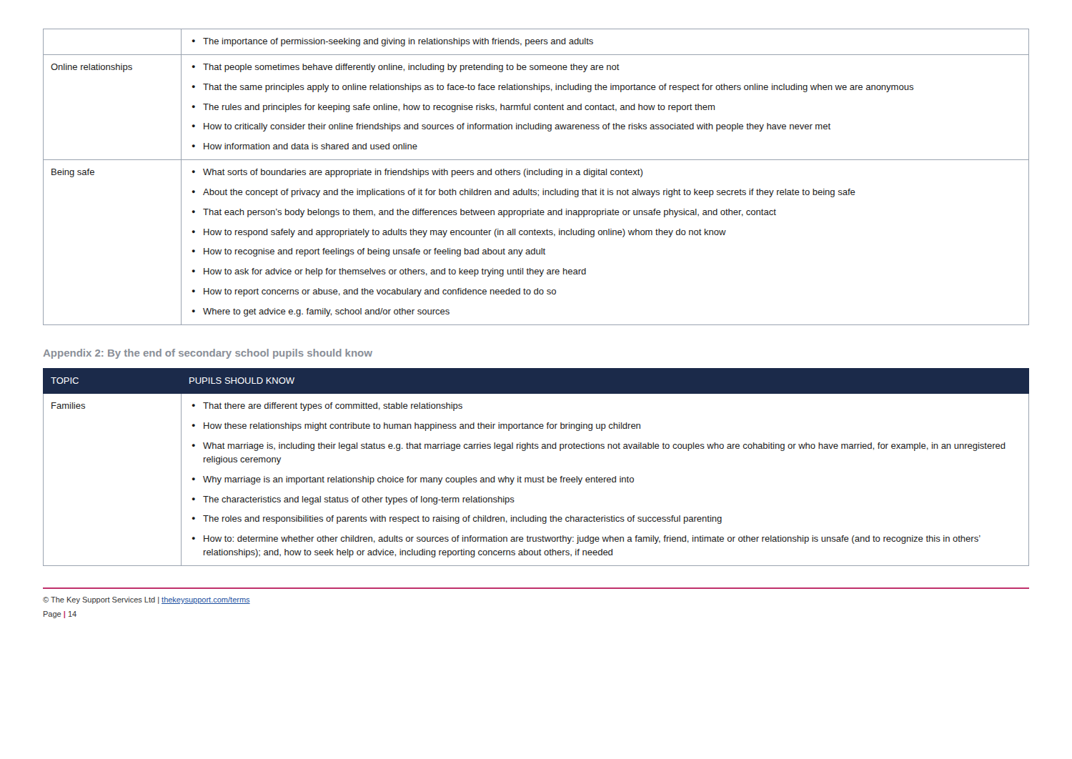| | The importance of permission-seeking and giving in relationships with friends, peers and adults |
| Online relationships | That people sometimes behave differently online, including by pretending to be someone they are not That the same principles apply to online relationships as to face-to face relationships, including the importance of respect for others online including when we are anonymous The rules and principles for keeping safe online, how to recognise risks, harmful content and contact, and how to report them How to critically consider their online friendships and sources of information including awareness of the risks associated with people they have never met How information and data is shared and used online |
| Being safe | What sorts of boundaries are appropriate in friendships with peers and others (including in a digital context) About the concept of privacy and the implications of it for both children and adults; including that it is not always right to keep secrets if they relate to being safe That each person’s body belongs to them, and the differences between appropriate and inappropriate or unsafe physical, and other, contact How to respond safely and appropriately to adults they may encounter (in all contexts, including online) whom they do not know How to recognise and report feelings of being unsafe or feeling bad about any adult How to ask for advice or help for themselves or others, and to keep trying until they are heard How to report concerns or abuse, and the vocabulary and confidence needed to do so Where to get advice e.g. family, school and/or other sources |
Appendix 2: By the end of secondary school pupils should know
| TOPIC | PUPILS SHOULD KNOW |
| --- | --- |
| Families | That there are different types of committed, stable relationships How these relationships might contribute to human happiness and their importance for bringing up children What marriage is, including their legal status e.g. that marriage carries legal rights and protections not available to couples who are cohabiting or who have married, for example, in an unregistered religious ceremony Why marriage is an important relationship choice for many couples and why it must be freely entered into The characteristics and legal status of other types of long-term relationships The roles and responsibilities of parents with respect to raising of children, including the characteristics of successful parenting How to: determine whether other children, adults or sources of information are trustworthy: judge when a family, friend, intimate or other relationship is unsafe (and to recognize this in others’ relationships); and, how to seek help or advice, including reporting concerns about others, if needed |
© The Key Support Services Ltd | thekeysupport.com/terms
Page | 14